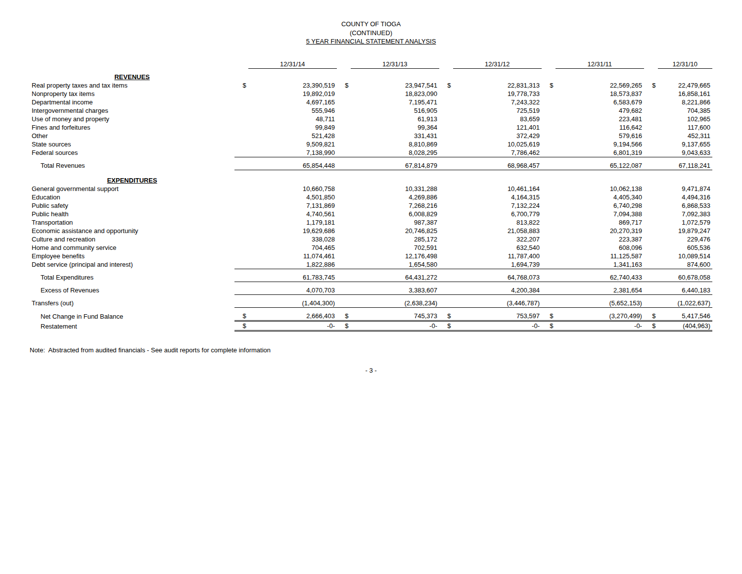COUNTY OF TIOGA
(CONTINUED)
5 YEAR FINANCIAL STATEMENT ANALYSIS
| | | 12/31/14 | | 12/31/13 | | 12/31/12 | | 12/31/11 | | 12/31/10 |
| --- | --- | --- | --- | --- | --- | --- | --- | --- | --- | --- |
| REVENUES | |
| Real property taxes and tax items | $ | 23,390,519 | $ | 23,947,541 | $ | 22,831,313 | $ | 22,569,265 | $ | 22,479,665 |
| Nonproperty tax items | | 19,892,019 | | 18,823,090 | | 19,778,733 | | 18,573,837 | | 16,858,161 |
| Departmental income | | 4,697,165 | | 7,195,471 | | 7,243,322 | | 6,583,679 | | 8,221,866 |
| Intergovernmental charges | | 555,946 | | 516,905 | | 725,519 | | 479,682 | | 704,385 |
| Use of money and property | | 48,711 | | 61,913 | | 83,659 | | 223,481 | | 102,965 |
| Fines and forfeitures | | 99,849 | | 99,364 | | 121,401 | | 116,642 | | 117,600 |
| Other | | 521,428 | | 331,431 | | 372,429 | | 579,616 | | 452,311 |
| State sources | | 9,509,821 | | 8,810,869 | | 10,025,619 | | 9,194,566 | | 9,137,655 |
| Federal sources | | 7,138,990 | | 8,028,295 | | 7,786,462 | | 6,801,319 | | 9,043,633 |
| Total Revenues | | 65,854,448 | | 67,814,879 | | 68,968,457 | | 65,122,087 | | 67,118,241 |
| EXPENDITURES | |
| General governmental support | | 10,660,758 | | 10,331,288 | | 10,461,164 | | 10,062,138 | | 9,471,874 |
| Education | | 4,501,850 | | 4,269,886 | | 4,164,315 | | 4,405,340 | | 4,494,316 |
| Public safety | | 7,131,869 | | 7,268,216 | | 7,132,224 | | 6,740,298 | | 6,868,533 |
| Public health | | 4,740,561 | | 6,008,829 | | 6,700,779 | | 7,094,388 | | 7,092,383 |
| Transportation | | 1,179,181 | | 987,387 | | 813,822 | | 869,717 | | 1,072,579 |
| Economic assistance and opportunity | | 19,629,686 | | 20,746,825 | | 21,058,883 | | 20,270,319 | | 19,879,247 |
| Culture and recreation | | 338,028 | | 285,172 | | 322,207 | | 223,387 | | 229,476 |
| Home and community service | | 704,465 | | 702,591 | | 632,540 | | 608,096 | | 605,536 |
| Employee benefits | | 11,074,461 | | 12,176,498 | | 11,787,400 | | 11,125,587 | | 10,089,514 |
| Debt service (principal and interest) | | 1,822,886 | | 1,654,580 | | 1,694,739 | | 1,341,163 | | 874,600 |
| Total Expenditures | | 61,783,745 | | 64,431,272 | | 64,768,073 | | 62,740,433 | | 60,678,058 |
| Excess of Revenues | | 4,070,703 | | 3,383,607 | | 4,200,384 | | 2,381,654 | | 6,440,183 |
| Transfers (out) | | (1,404,300) | | (2,638,234) | | (3,446,787) | | (5,652,153) | | (1,022,637) |
| Net Change in Fund Balance | $ | 2,666,403 | $ | 745,373 | $ | 753,597 | $ | (3,270,499) | $ | 5,417,546 |
| Restatement | $ | -0- | $ | -0- | $ | -0- | $ | -0- | $ | (404,963) |
Note: Abstracted from audited financials - See audit reports for complete information
- 3 -